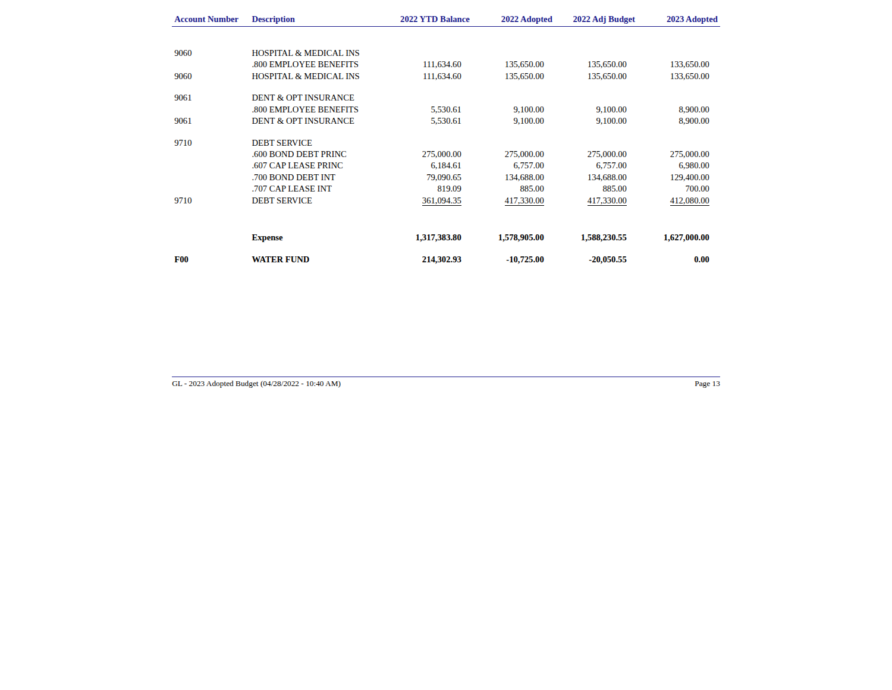| Account Number | Description | 2022 YTD Balance | 2022 Adopted | 2022 Adj Budget | 2023 Adopted |
| --- | --- | --- | --- | --- | --- |
| 9060 | HOSPITAL & MEDICAL INS | | | | |
| | .800 EMPLOYEE BENEFITS | 111,634.60 | 135,650.00 | 135,650.00 | 133,650.00 |
| 9060 | HOSPITAL & MEDICAL INS | 111,634.60 | 135,650.00 | 135,650.00 | 133,650.00 |
| 9061 | DENT & OPT INSURANCE | | | | |
| | .800 EMPLOYEE BENEFITS | 5,530.61 | 9,100.00 | 9,100.00 | 8,900.00 |
| 9061 | DENT & OPT INSURANCE | 5,530.61 | 9,100.00 | 9,100.00 | 8,900.00 |
| 9710 | DEBT SERVICE | | | | |
| | .600 BOND DEBT PRINC | 275,000.00 | 275,000.00 | 275,000.00 | 275,000.00 |
| | .607 CAP LEASE PRINC | 6,184.61 | 6,757.00 | 6,757.00 | 6,980.00 |
| | .700 BOND DEBT INT | 79,090.65 | 134,688.00 | 134,688.00 | 129,400.00 |
| | .707 CAP LEASE INT | 819.09 | 885.00 | 885.00 | 700.00 |
| 9710 | DEBT SERVICE | 361,094.35 | 417,330.00 | 417,330.00 | 412,080.00 |
| | Expense | 1,317,383.80 | 1,578,905.00 | 1,588,230.55 | 1,627,000.00 |
| F00 | WATER FUND | 214,302.93 | -10,725.00 | -20,050.55 | 0.00 |
GL - 2023 Adopted Budget (04/28/2022 - 10:40 AM) Page 13